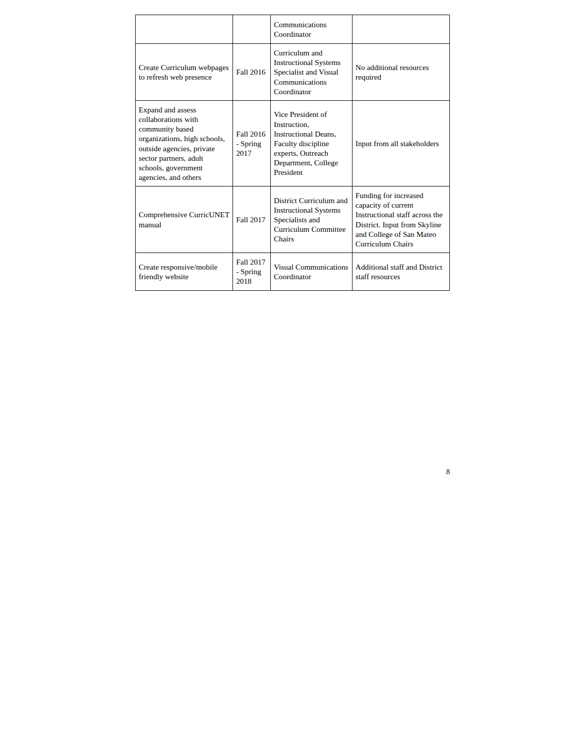| | | Communications Coordinator | |
| Create Curriculum webpages to refresh web presence | Fall 2016 | Curriculum and Instructional Systems Specialist and Visual Communications Coordinator | No additional resources required |
| Expand and assess collaborations with community based organizations, high schools, outside agencies, private sector partners, adult schools, government agencies, and others | Fall 2016 - Spring 2017 | Vice President of Instruction, Instructional Deans, Faculty discipline experts, Outreach Department, College President | Input from all stakeholders |
| Comprehensive CurricUNET manual | Fall 2017 | District Curriculum and Instructional Systems Specialists and Curriculum Committee Chairs | Funding for increased capacity of current Instructional staff across the District. Input from Skyline and College of San Mateo Curriculum Chairs |
| Create responsive/mobile friendly website | Fall 2017 - Spring 2018 | Visual Communications Coordinator | Additional staff and District staff resources |
8